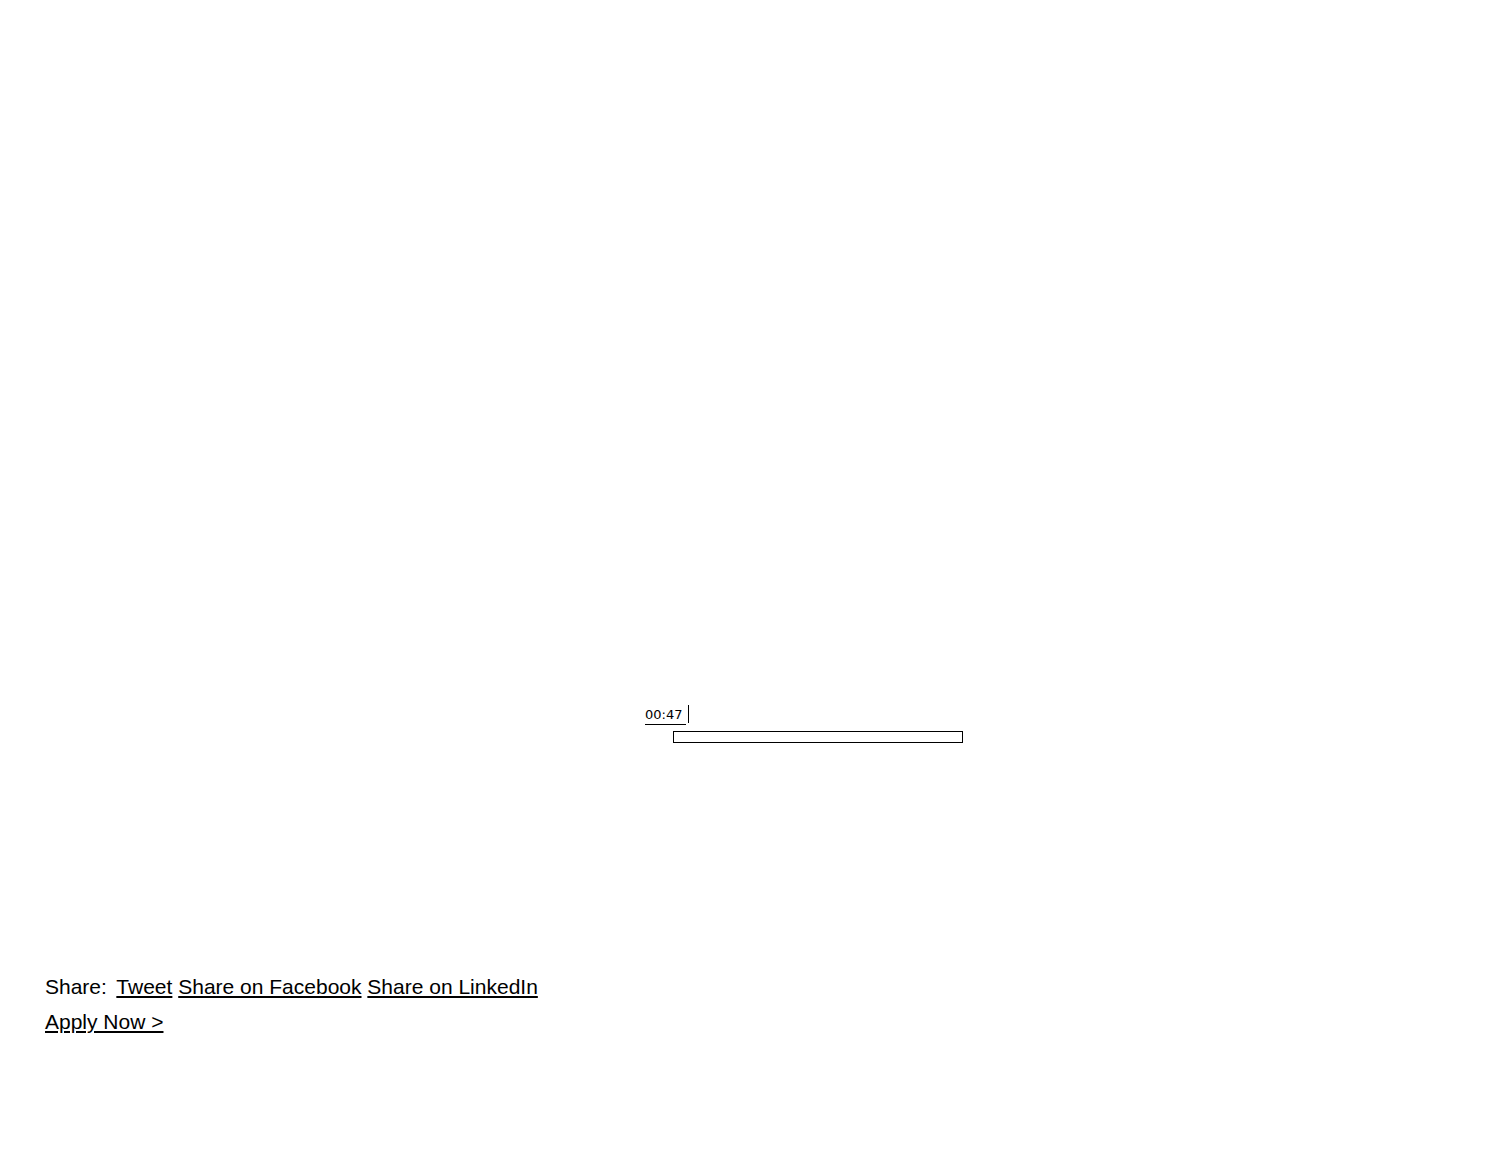00:47
Share: Tweet Share on Facebook Share on LinkedIn
Apply Now >